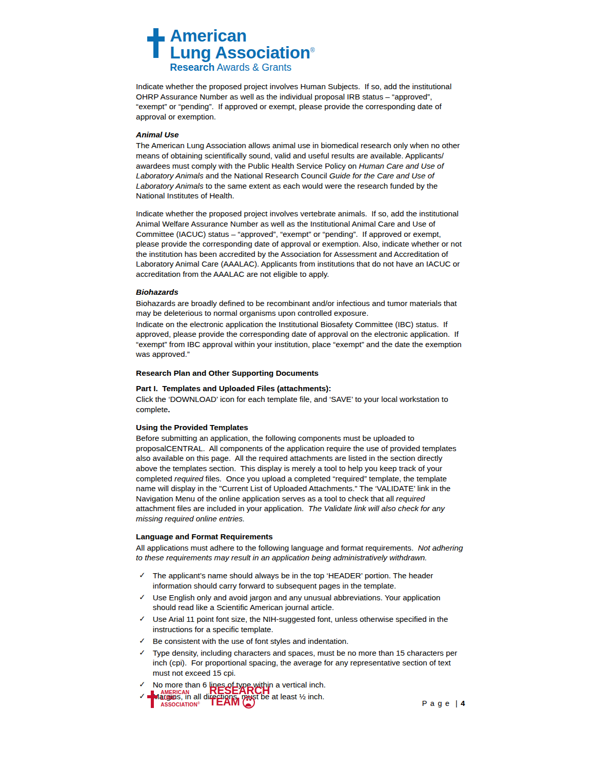American Lung Association® Research Awards & Grants
Indicate whether the proposed project involves Human Subjects. If so, add the institutional OHRP Assurance Number as well as the individual proposal IRB status – “approved”, “exempt” or “pending”. If approved or exempt, please provide the corresponding date of approval or exemption.
Animal Use
The American Lung Association allows animal use in biomedical research only when no other means of obtaining scientifically sound, valid and useful results are available. Applicants/ awardees must comply with the Public Health Service Policy on Human Care and Use of Laboratory Animals and the National Research Council Guide for the Care and Use of Laboratory Animals to the same extent as each would were the research funded by the National Institutes of Health.
Indicate whether the proposed project involves vertebrate animals. If so, add the institutional Animal Welfare Assurance Number as well as the Institutional Animal Care and Use of Committee (IACUC) status – “approved”, “exempt” or “pending”. If approved or exempt, please provide the corresponding date of approval or exemption. Also, indicate whether or not the institution has been accredited by the Association for Assessment and Accreditation of Laboratory Animal Care (AAALAC). Applicants from institutions that do not have an IACUC or accreditation from the AAALAC are not eligible to apply.
Biohazards
Biohazards are broadly defined to be recombinant and/or infectious and tumor materials that may be deleterious to normal organisms upon controlled exposure.
Indicate on the electronic application the Institutional Biosafety Committee (IBC) status. If approved, please provide the corresponding date of approval on the electronic application. If “exempt” from IBC approval within your institution, place “exempt” and the date the exemption was approved.”
Research Plan and Other Supporting Documents
Part I. Templates and Uploaded Files (attachments):
Click the ‘DOWNLOAD’ icon for each template file, and ‘SAVE’ to your local workstation to complete.
Using the Provided Templates
Before submitting an application, the following components must be uploaded to proposalCENTRAL. All components of the application require the use of provided templates also available on this page. All the required attachments are listed in the section directly above the templates section. This display is merely a tool to help you keep track of your completed required files. Once you upload a completed “required” template, the template name will display in the "Current List of Uploaded Attachments.” The ‘VALIDATE’ link in the Navigation Menu of the online application serves as a tool to check that all required attachment files are included in your application. The Validate link will also check for any missing required online entries.
Language and Format Requirements
All applications must adhere to the following language and format requirements. Not adhering to these requirements may result in an application being administratively withdrawn.
The applicant’s name should always be in the top ‘HEADER’ portion. The header information should carry forward to subsequent pages in the template.
Use English only and avoid jargon and any unusual abbreviations. Your application should read like a Scientific American journal article.
Use Arial 11 point font size, the NIH-suggested font, unless otherwise specified in the instructions for a specific template.
Be consistent with the use of font styles and indentation.
Type density, including characters and spaces, must be no more than 15 characters per inch (cpi). For proportional spacing, the average for any representative section of text must not exceed 15 cpi.
No more than 6 lines of type within a vertical inch.
Margins, in all directions, must be at least ½ inch.
AMERICAN
LUNG
ASSOCIATION®
RESEARCH TEAM
P a g e | 4